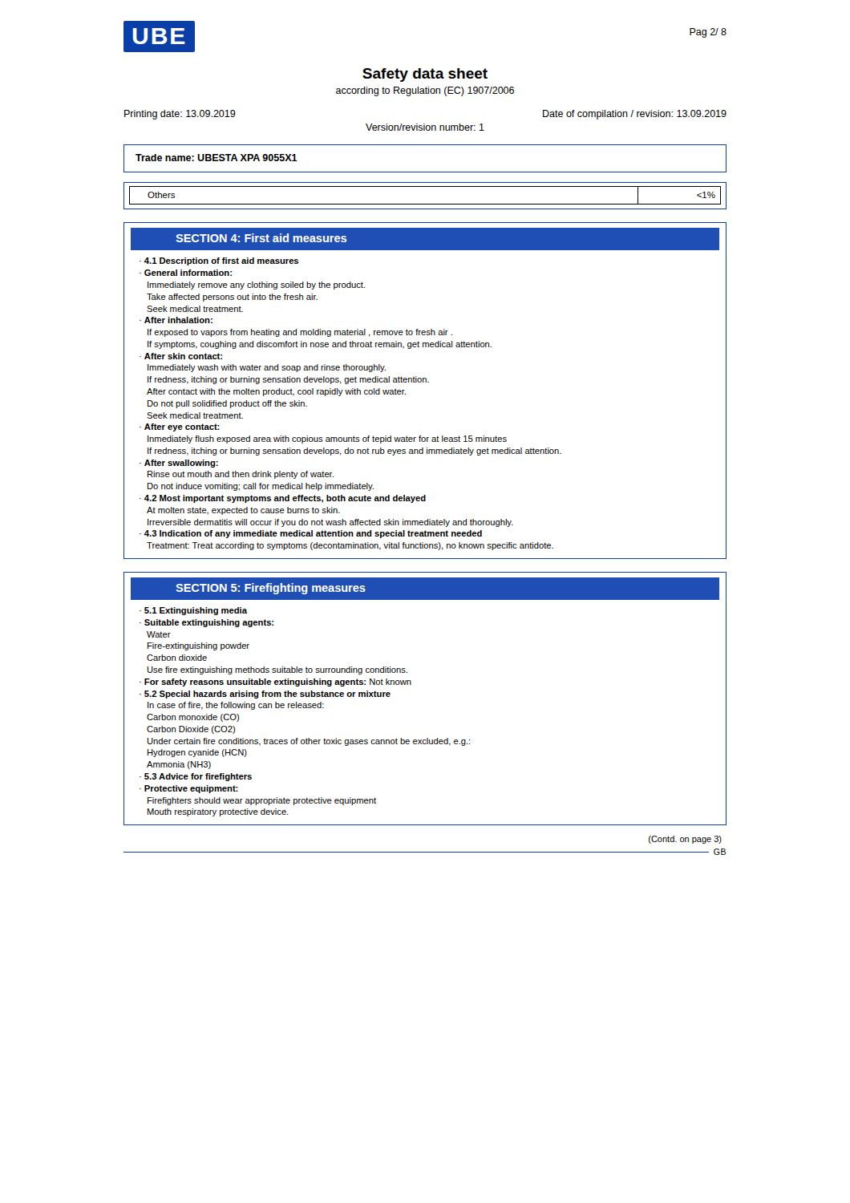UBE
Pag 2/ 8
Safety data sheet
according to Regulation (EC) 1907/2006
Printing date: 13.09.2019
Date of compilation / revision: 13.09.2019
Version/revision number: 1
Trade name: UBESTA XPA 9055X1
| Others | <1% |
SECTION 4: First aid measures
4.1 Description of first aid measures
General information:
Immediately remove any clothing soiled by the product.
Take affected persons out into the fresh air.
Seek medical treatment.
After inhalation:
If exposed to vapors from heating and molding material , remove to fresh air .
If symptoms, coughing and discomfort in nose and throat remain, get medical attention.
After skin contact:
Immediately wash with water and soap and rinse thoroughly.
If redness, itching or burning sensation develops, get medical attention.
After contact with the molten product, cool rapidly with cold water.
Do not pull solidified product off the skin.
Seek medical treatment.
After eye contact:
Inmediately flush exposed area with copious amounts of tepid water for at least 15 minutes
If redness, itching or burning sensation develops, do not rub eyes and immediately get medical attention.
After swallowing:
Rinse out mouth and then drink plenty of water.
Do not induce vomiting; call for medical help immediately.
4.2 Most important symptoms and effects, both acute and delayed
At molten state, expected to cause burns to skin.
Irreversible dermatitis will occur if you do not wash affected skin immediately and thoroughly.
4.3 Indication of any immediate medical attention and special treatment needed
Treatment: Treat according to symptoms (decontamination, vital functions), no known specific antidote.
SECTION 5: Firefighting measures
5.1 Extinguishing media
Suitable extinguishing agents:
Water
Fire-extinguishing powder
Carbon dioxide
Use fire extinguishing methods suitable to surrounding conditions.
For safety reasons unsuitable extinguishing agents: Not known
5.2 Special hazards arising from the substance or mixture
In case of fire, the following can be released:
Carbon monoxide (CO)
Carbon Dioxide (CO2)
Under certain fire conditions, traces of other toxic gases cannot be excluded, e.g.:
Hydrogen cyanide (HCN)
Ammonia (NH3)
5.3 Advice for firefighters
Protective equipment:
Firefighters should wear appropriate protective equipment
Mouth respiratory protective device.
(Contd. on page 3)
GB